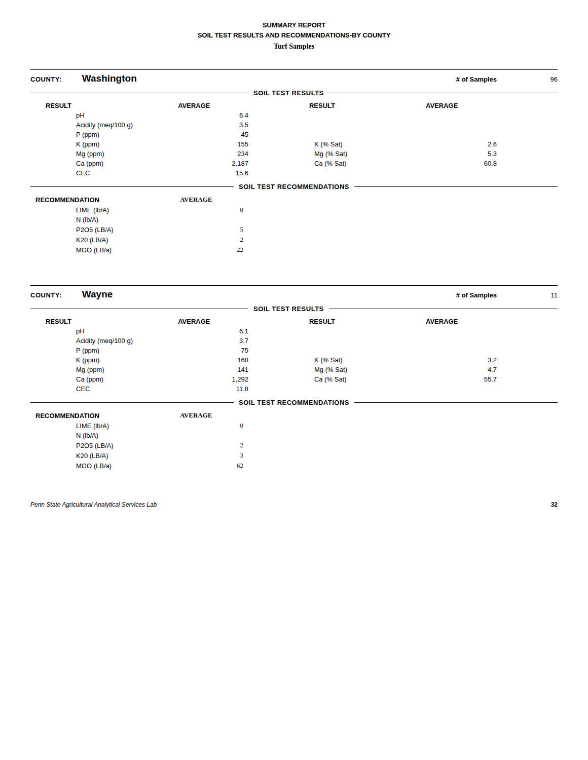SUMMARY REPORT
SOIL TEST RESULTS AND RECOMMENDATIONS-BY COUNTY
Turf Samples
COUNTY: Washington
# of Samples 96
SOIL TEST RESULTS
| RESULT | AVERAGE | RESULT | AVERAGE |
| --- | --- | --- | --- |
| pH | 6.4 | | |
| Acidity (meq/100 g) | 3.5 | | |
| P (ppm) | 45 | | |
| K (ppm) | 155 | K (% Sat) | 2.6 |
| Mg (ppm) | 234 | Mg (% Sat) | 5.3 |
| Ca (ppm) | 2,187 | Ca (% Sat) | 60.8 |
| CEC | 15.6 | | |
SOIL TEST RECOMMENDATIONS
| RECOMMENDATION | AVERAGE | |
| --- | --- | --- |
| LIME (lb/A) | 0 | |
| N (lb/A) | | |
| P2O5 (LB/A) | 5 | |
| K20 (LB/A) | 2 | |
| MGO (LB/a) | 22 | |
COUNTY: Wayne
# of Samples 11
SOIL TEST RESULTS
| RESULT | AVERAGE | RESULT | AVERAGE |
| --- | --- | --- | --- |
| pH | 6.1 | | |
| Acidity (meq/100 g) | 3.7 | | |
| P (ppm) | 75 | | |
| K (ppm) | 168 | K (% Sat) | 3.2 |
| Mg (ppm) | 141 | Mg (% Sat) | 4.7 |
| Ca (ppm) | 1,292 | Ca (% Sat) | 55.7 |
| CEC | 11.8 | | |
SOIL TEST RECOMMENDATIONS
| RECOMMENDATION | AVERAGE | |
| --- | --- | --- |
| LIME (lb/A) | 0 | |
| N (lb/A) | | |
| P2O5 (LB/A) | 2 | |
| K20 (LB/A) | 3 | |
| MGO (LB/a) | 62 | |
Penn State Agricultural Analytical Services Lab 32